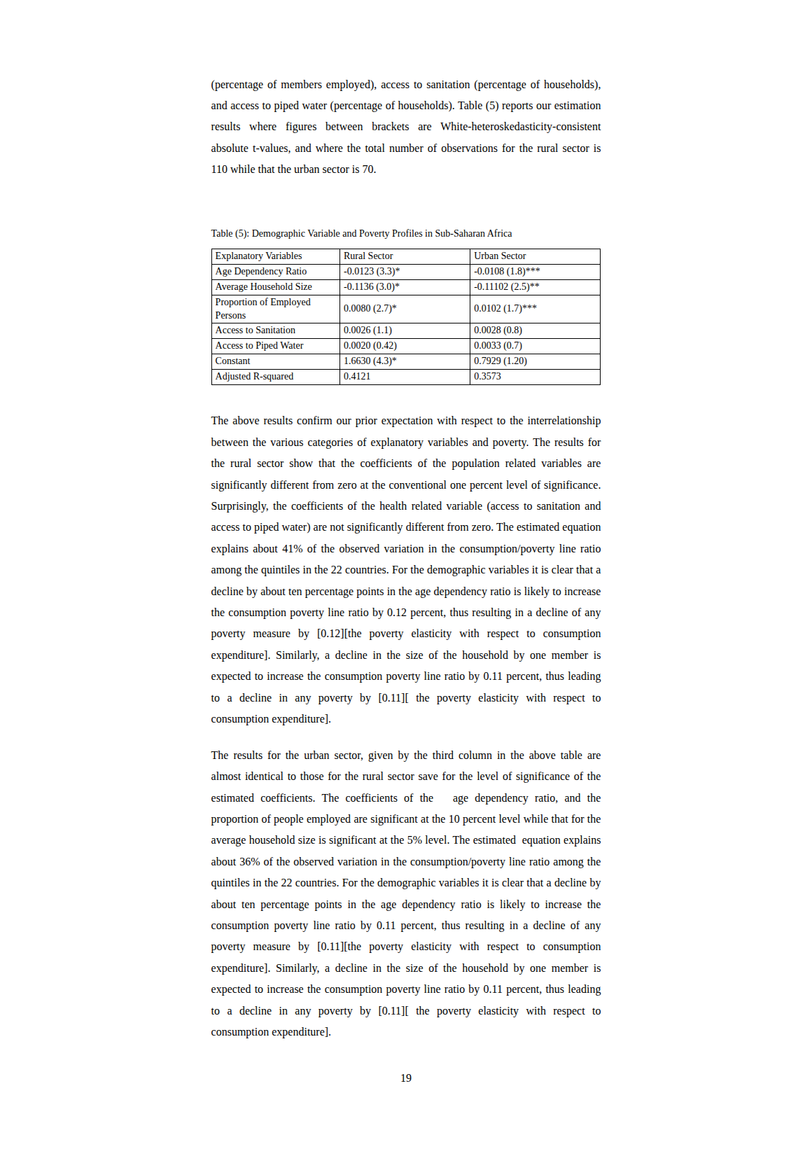(percentage of members employed), access to sanitation (percentage of households), and access to piped water (percentage of households). Table (5) reports our estimation results where figures between brackets are White-heteroskedasticity-consistent absolute t-values, and where the total number of observations for the rural sector is 110 while that the urban sector is 70.
Table (5): Demographic Variable and Poverty Profiles in Sub-Saharan Africa
| Explanatory Variables | Rural Sector | Urban Sector |
| Age Dependency Ratio | -0.0123 (3.3)* | -0.0108 (1.8)*** |
| Average Household Size | -0.1136 (3.0)* | -0.11102 (2.5)** |
| Proportion of Employed Persons | 0.0080 (2.7)* | 0.0102 (1.7)*** |
| Access to Sanitation | 0.0026 (1.1) | 0.0028 (0.8) |
| Access to Piped Water | 0.0020 (0.42) | 0.0033 (0.7) |
| Constant | 1.6630 (4.3)* | 0.7929 (1.20) |
| Adjusted R-squared | 0.4121 | 0.3573 |
The above results confirm our prior expectation with respect to the interrelationship between the various categories of explanatory variables and poverty. The results for the rural sector show that the coefficients of the population related variables are significantly different from zero at the conventional one percent level of significance. Surprisingly, the coefficients of the health related variable (access to sanitation and access to piped water) are not significantly different from zero. The estimated equation explains about 41% of the observed variation in the consumption/poverty line ratio among the quintiles in the 22 countries. For the demographic variables it is clear that a decline by about ten percentage points in the age dependency ratio is likely to increase the consumption poverty line ratio by 0.12 percent, thus resulting in a decline of any poverty measure by [0.12][the poverty elasticity with respect to consumption expenditure]. Similarly, a decline in the size of the household by one member is expected to increase the consumption poverty line ratio by 0.11 percent, thus leading to a decline in any poverty by [0.11][ the poverty elasticity with respect to consumption expenditure].
The results for the urban sector, given by the third column in the above table are almost identical to those for the rural sector save for the level of significance of the estimated coefficients. The coefficients of the age dependency ratio, and the proportion of people employed are significant at the 10 percent level while that for the average household size is significant at the 5% level. The estimated equation explains about 36% of the observed variation in the consumption/poverty line ratio among the quintiles in the 22 countries. For the demographic variables it is clear that a decline by about ten percentage points in the age dependency ratio is likely to increase the consumption poverty line ratio by 0.11 percent, thus resulting in a decline of any poverty measure by [0.11][the poverty elasticity with respect to consumption expenditure]. Similarly, a decline in the size of the household by one member is expected to increase the consumption poverty line ratio by 0.11 percent, thus leading to a decline in any poverty by [0.11][ the poverty elasticity with respect to consumption expenditure].
19